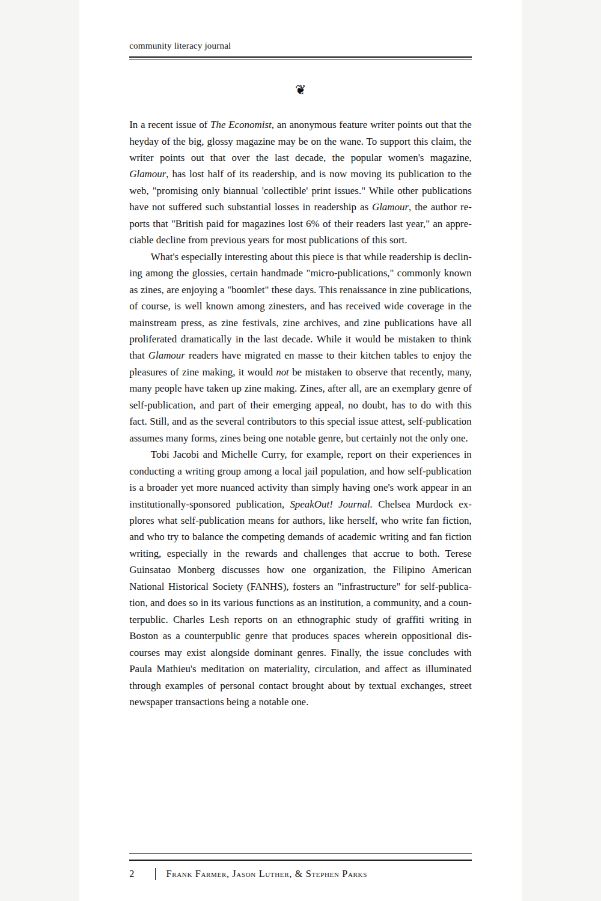community literacy journal
❦
In a recent issue of The Economist, an anonymous feature writer points out that the heyday of the big, glossy magazine may be on the wane. To support this claim, the writer points out that over the last decade, the popular women's magazine, Glamour, has lost half of its readership, and is now moving its publication to the web, "promising only biannual 'collectible' print issues." While other publications have not suffered such substantial losses in readership as Glamour, the author reports that "British paid for magazines lost 6% of their readers last year," an appreciable decline from previous years for most publications of this sort.
What's especially interesting about this piece is that while readership is declining among the glossies, certain handmade "micro-publications," commonly known as zines, are enjoying a "boomlet" these days. This renaissance in zine publications, of course, is well known among zinesters, and has received wide coverage in the mainstream press, as zine festivals, zine archives, and zine publications have all proliferated dramatically in the last decade. While it would be mistaken to think that Glamour readers have migrated en masse to their kitchen tables to enjoy the pleasures of zine making, it would not be mistaken to observe that recently, many, many people have taken up zine making. Zines, after all, are an exemplary genre of self-publication, and part of their emerging appeal, no doubt, has to do with this fact. Still, and as the several contributors to this special issue attest, self-publication assumes many forms, zines being one notable genre, but certainly not the only one.
Tobi Jacobi and Michelle Curry, for example, report on their experiences in conducting a writing group among a local jail population, and how self-publication is a broader yet more nuanced activity than simply having one's work appear in an institutionally-sponsored publication, SpeakOut! Journal. Chelsea Murdock explores what self-publication means for authors, like herself, who write fan fiction, and who try to balance the competing demands of academic writing and fan fiction writing, especially in the rewards and challenges that accrue to both. Terese Guinsatao Monberg discusses how one organization, the Filipino American National Historical Society (FANHS), fosters an "infrastructure" for self-publication, and does so in its various functions as an institution, a community, and a counterpublic. Charles Lesh reports on an ethnographic study of graffiti writing in Boston as a counterpublic genre that produces spaces wherein oppositional discourses may exist alongside dominant genres. Finally, the issue concludes with Paula Mathieu's meditation on materiality, circulation, and affect as illuminated through examples of personal contact brought about by textual exchanges, street newspaper transactions being a notable one.
2 Frank Farmer, Jason Luther, & Stephen Parks